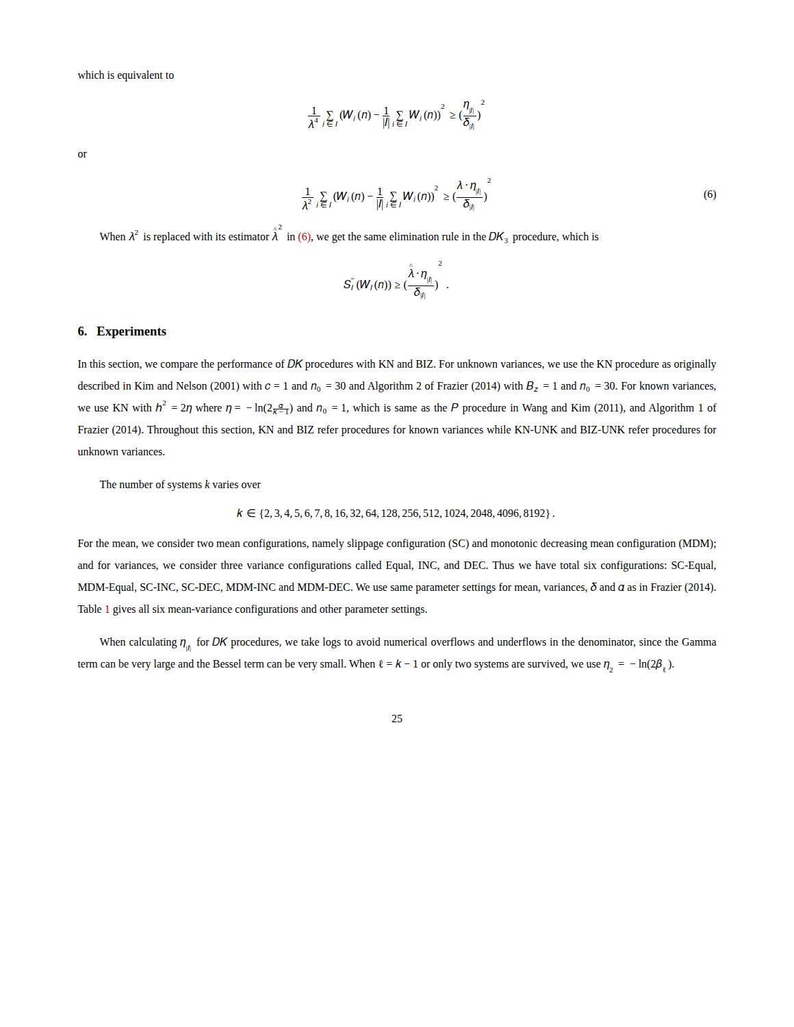which is equivalent to
1λ4 ∑i∈I ( Wi(n) − 1|I| ∑i∈I Wi(n) ) 2 ≥ ( η|I| δ|I| ) 2
or
1λ2 ∑i∈I ( Wi(n) − 1|I| ∑i∈I Wi(n) ) 2 ≥ ( λ·η|I| δ|I| ) 2 (6)
When λ2 is replaced with its estimator λ^2 in (6), we get the same elimination rule in the DK3 procedure, which is
SI″ ( WI (n) ) ≥ ( λ^·η|I| δ|I| ) 2 .
6. Experiments
In this section, we compare the performance of DK procedures with KN and BIZ. For unknown variances, we use the KN procedure as originally described in Kim and Nelson (2001) with c=1 and n0=30 and Algorithm 2 of Frazier (2014) with Bz=1 and n0=30. For known variances, we use KN with h2=2η where η=−ln(2αk−1) and n0=1, which is same as the P procedure in Wang and Kim (2011), and Algorithm 1 of Frazier (2014). Throughout this section, KN and BIZ refer procedures for known variances while KN-UNK and BIZ-UNK refer procedures for unknown variances.
The number of systems k varies over
k∈ { 2,3,4,5,6,7,8,16,32,64,128,256,512,1024,2048,4096,8192 } .
For the mean, we consider two mean configurations, namely slippage configuration (SC) and monotonic decreasing mean configuration (MDM); and for variances, we consider three variance configurations called Equal, INC, and DEC. Thus we have total six configurations: SC-Equal, MDM-Equal, SC-INC, SC-DEC, MDM-INC and MDM-DEC. We use same parameter settings for mean, variances, δ and α as in Frazier (2014). Table 1 gives all six mean-variance configurations and other parameter settings.
When calculating η|I| for DK procedures, we take logs to avoid numerical overflows and underflows in the denominator, since the Gamma term can be very large and the Bessel term can be very small. When ℓ=k−1 or only two systems are survived, we use η2=−ln(2βℓ).
25